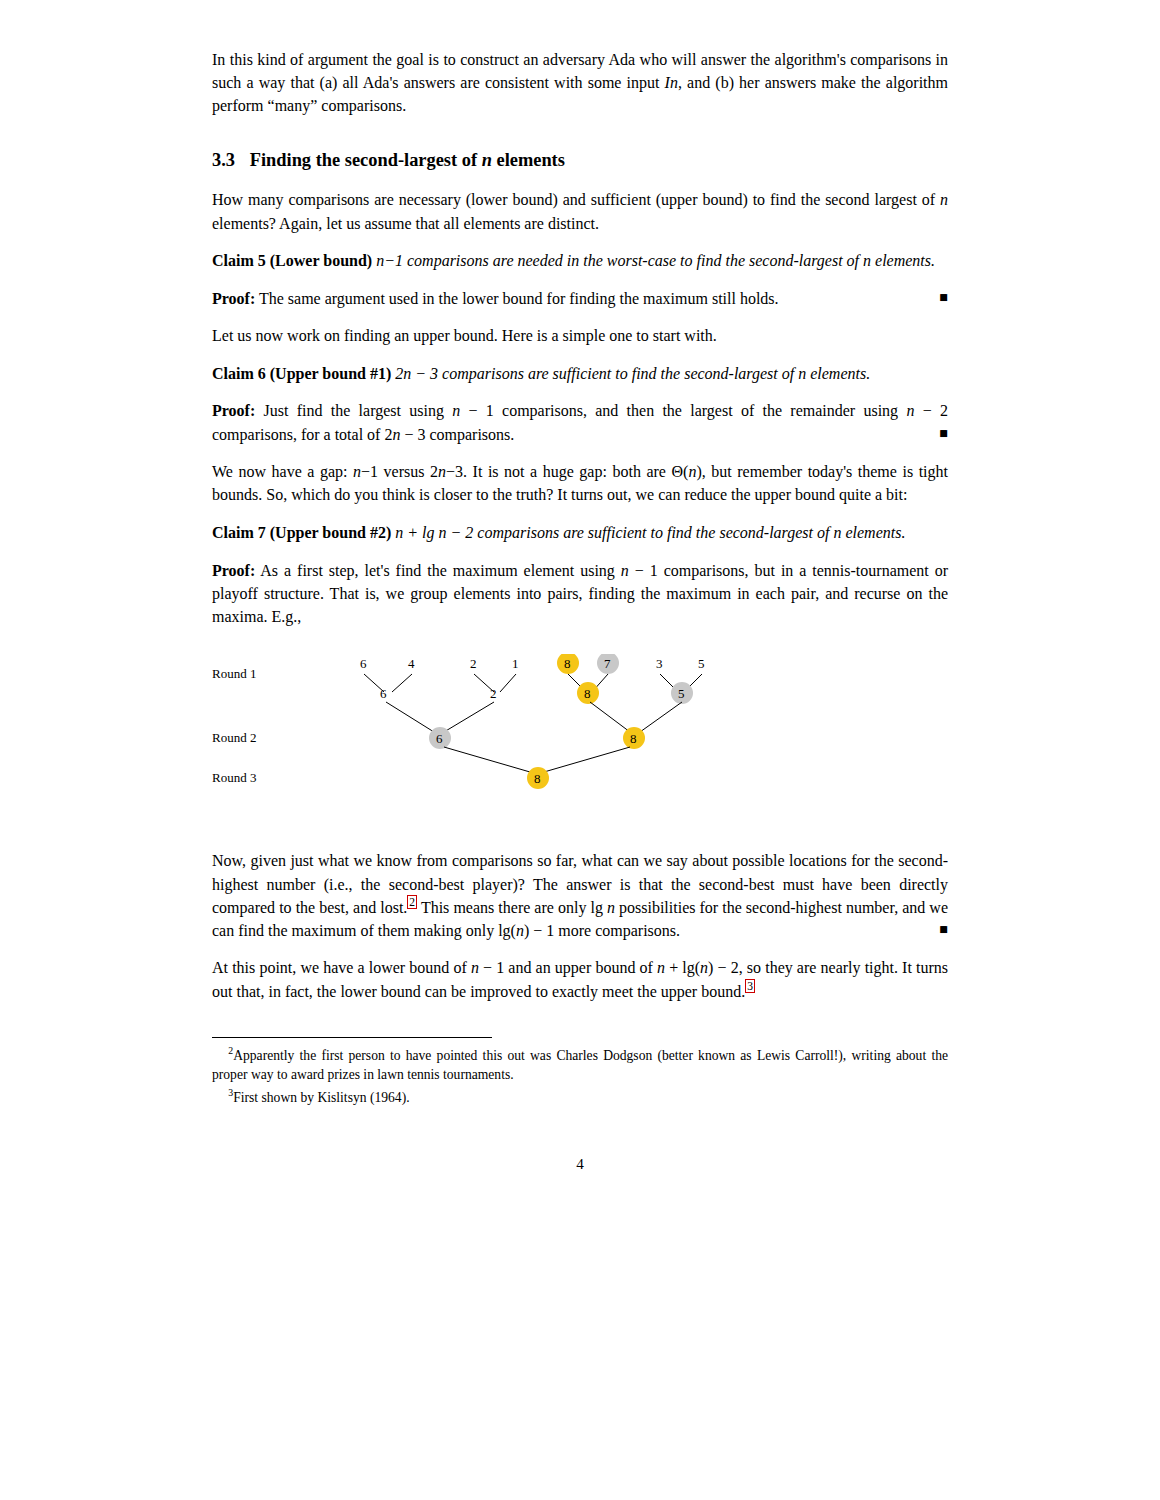In this kind of argument the goal is to construct an adversary Ada who will answer the algorithm's comparisons in such a way that (a) all Ada's answers are consistent with some input In, and (b) her answers make the algorithm perform “many” comparisons.
3.3 Finding the second-largest of n elements
How many comparisons are necessary (lower bound) and sufficient (upper bound) to find the second largest of n elements? Again, let us assume that all elements are distinct.
Claim 5 (Lower bound) n−1 comparisons are needed in the worst-case to find the second-largest of n elements.
Proof: The same argument used in the lower bound for finding the maximum still holds. ■
Let us now work on finding an upper bound. Here is a simple one to start with.
Claim 6 (Upper bound #1) 2n − 3 comparisons are sufficient to find the second-largest of n elements.
Proof: Just find the largest using n − 1 comparisons, and then the largest of the remainder using n − 2 comparisons, for a total of 2n − 3 comparisons. ■
We now have a gap: n−1 versus 2n−3. It is not a huge gap: both are Θ(n), but remember today's theme is tight bounds. So, which do you think is closer to the truth? It turns out, we can reduce the upper bound quite a bit:
Claim 7 (Upper bound #2) n + lg n − 2 comparisons are sufficient to find the second-largest of n elements.
Proof: As a first step, let's find the maximum element using n − 1 comparisons, but in a tennis-tournament or playoff structure. That is, we group elements into pairs, finding the maximum in each pair, and recurse on the maxima. E.g.,
Round 1 Round 2 Round 3 6 4 2 1 8 7 3 5 8 7 6 2 8 5 6 8 8
Now, given just what we know from comparisons so far, what can we say about possible locations for the second-highest number (i.e., the second-best player)? The answer is that the second-best must have been directly compared to the best, and lost.2 This means there are only lg n possibilities for the second-highest number, and we can find the maximum of them making only lg(n) − 1 more comparisons. ■
At this point, we have a lower bound of n − 1 and an upper bound of n + lg(n) − 2, so they are nearly tight. It turns out that, in fact, the lower bound can be improved to exactly meet the upper bound.3
2Apparently the first person to have pointed this out was Charles Dodgson (better known as Lewis Carroll!), writing about the proper way to award prizes in lawn tennis tournaments.
3First shown by Kislitsyn (1964).
4